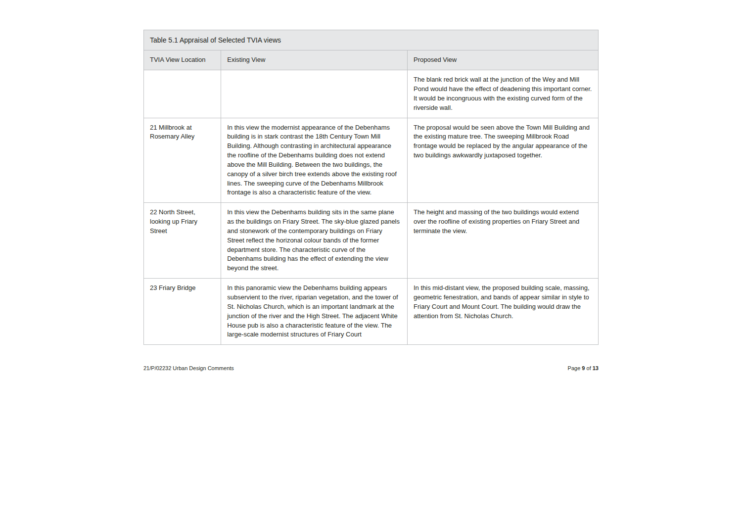Table 5.1 Appraisal of Selected TVIA views
| TVIA View Location | Existing View | Proposed View |
| --- | --- | --- |
| | | The blank red brick wall at the junction of the Wey and Mill Pond would have the effect of deadening this important corner. It would be incongruous with the existing curved form of the riverside wall. |
| 21 Millbrook at Rosemary Alley | In this view the modernist appearance of the Debenhams building is in stark contrast the 18th Century Town Mill Building. Although contrasting in architectural appearance the roofline of the Debenhams building does not extend above the Mill Building. Between the two buildings, the canopy of a silver birch tree extends above the existing roof lines. The sweeping curve of the Debenhams Millbrook frontage is also a characteristic feature of the view. | The proposal would be seen above the Town Mill Building and the existing mature tree. The sweeping Millbrook Road frontage would be replaced by the angular appearance of the two buildings awkwardly juxtaposed together. |
| 22 North Street, looking up Friary Street | In this view the Debenhams building sits in the same plane as the buildings on Friary Street. The sky-blue glazed panels and stonework of the contemporary buildings on Friary Street reflect the horizonal colour bands of the former department store. The characteristic curve of the Debenhams building has the effect of extending the view beyond the street. | The height and massing of the two buildings would extend over the roofline of existing properties on Friary Street and terminate the view. |
| 23 Friary Bridge | In this panoramic view the Debenhams building appears subservient to the river, riparian vegetation, and the tower of St. Nicholas Church, which is an important landmark at the junction of the river and the High Street. The adjacent White House pub is also a characteristic feature of the view. The large-scale modernist structures of Friary Court | In this mid-distant view, the proposed building scale, massing, geometric fenestration, and bands of appear similar in style to Friary Court and Mount Court. The building would draw the attention from St. Nicholas Church. |
21/P/02232 Urban Design Comments
Page 9 of 13